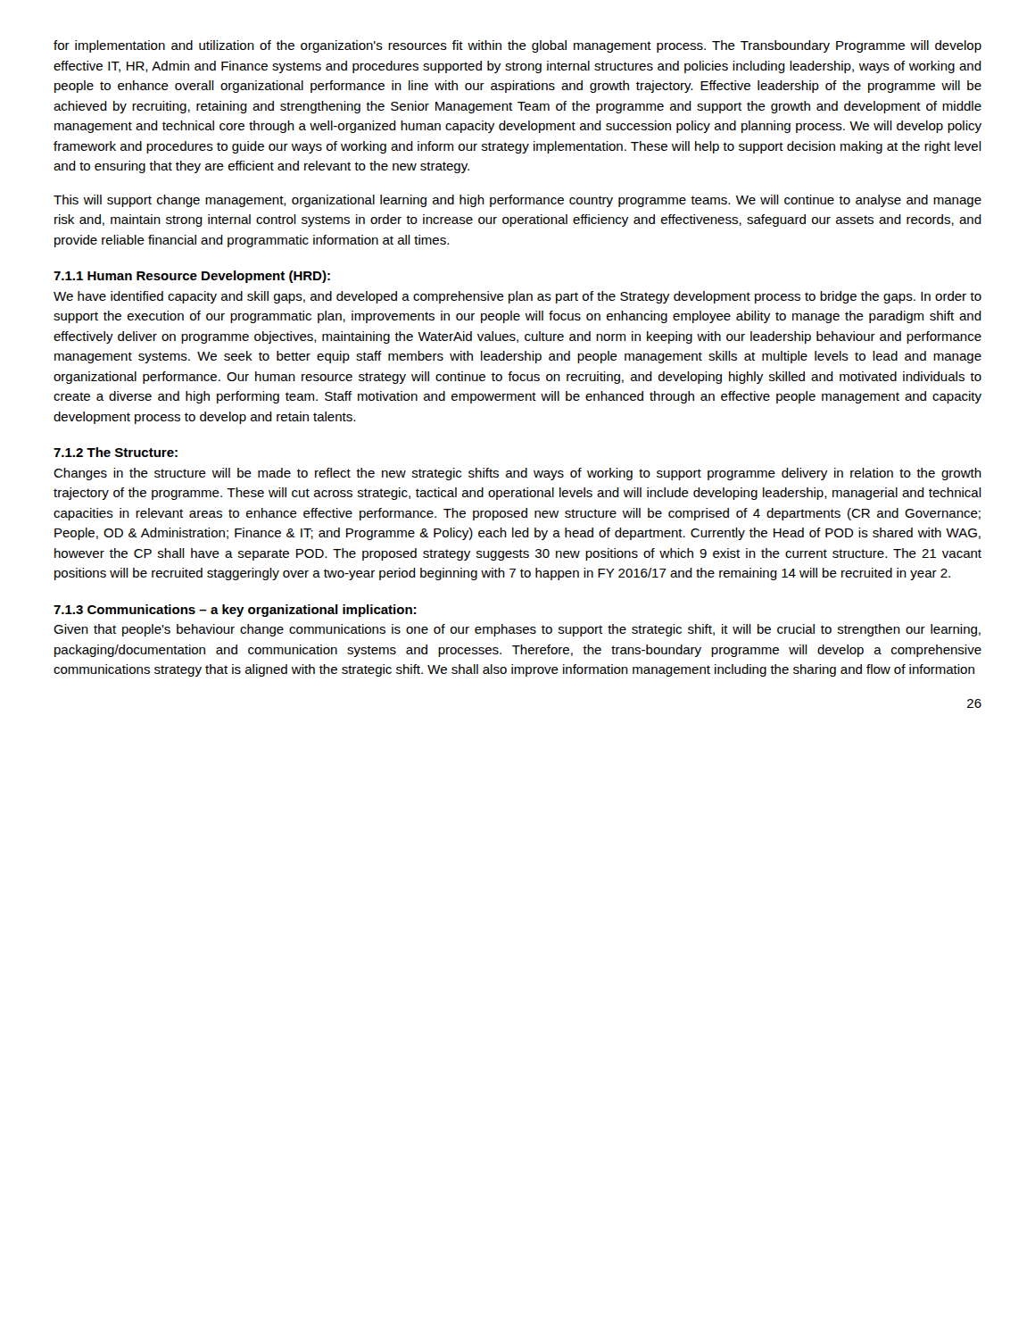for implementation and utilization of the organization's resources fit within the global management process. The Transboundary Programme will develop effective IT, HR, Admin and Finance systems and procedures supported by strong internal structures and policies including leadership, ways of working and people to enhance overall organizational performance in line with our aspirations and growth trajectory. Effective leadership of the programme will be achieved by recruiting, retaining and strengthening the Senior Management Team of the programme and support the growth and development of middle management and technical core through a well-organized human capacity development and succession policy and planning process. We will develop policy framework and procedures to guide our ways of working and inform our strategy implementation. These will help to support decision making at the right level and to ensuring that they are efficient and relevant to the new strategy.
This will support change management, organizational learning and high performance country programme teams. We will continue to analyse and manage risk and, maintain strong internal control systems in order to increase our operational efficiency and effectiveness, safeguard our assets and records, and provide reliable financial and programmatic information at all times.
7.1.1 Human Resource Development (HRD):
We have identified capacity and skill gaps, and developed a comprehensive plan as part of the Strategy development process to bridge the gaps. In order to support the execution of our programmatic plan, improvements in our people will focus on enhancing employee ability to manage the paradigm shift and effectively deliver on programme objectives, maintaining the WaterAid values, culture and norm in keeping with our leadership behaviour and performance management systems. We seek to better equip staff members with leadership and people management skills at multiple levels to lead and manage organizational performance. Our human resource strategy will continue to focus on recruiting, and developing highly skilled and motivated individuals to create a diverse and high performing team. Staff motivation and empowerment will be enhanced through an effective people management and capacity development process to develop and retain talents.
7.1.2 The Structure:
Changes in the structure will be made to reflect the new strategic shifts and ways of working to support programme delivery in relation to the growth trajectory of the programme. These will cut across strategic, tactical and operational levels and will include developing leadership, managerial and technical capacities in relevant areas to enhance effective performance. The proposed new structure will be comprised of 4 departments (CR and Governance; People, OD & Administration; Finance & IT; and Programme & Policy) each led by a head of department. Currently the Head of POD is shared with WAG, however the CP shall have a separate POD. The proposed strategy suggests 30 new positions of which 9 exist in the current structure. The 21 vacant positions will be recruited staggeringly over a two-year period beginning with 7 to happen in FY 2016/17 and the remaining 14 will be recruited in year 2.
7.1.3 Communications – a key organizational implication:
Given that people's behaviour change communications is one of our emphases to support the strategic shift, it will be crucial to strengthen our learning, packaging/documentation and communication systems and processes. Therefore, the trans-boundary programme will develop a comprehensive communications strategy that is aligned with the strategic shift. We shall also improve information management including the sharing and flow of information
26